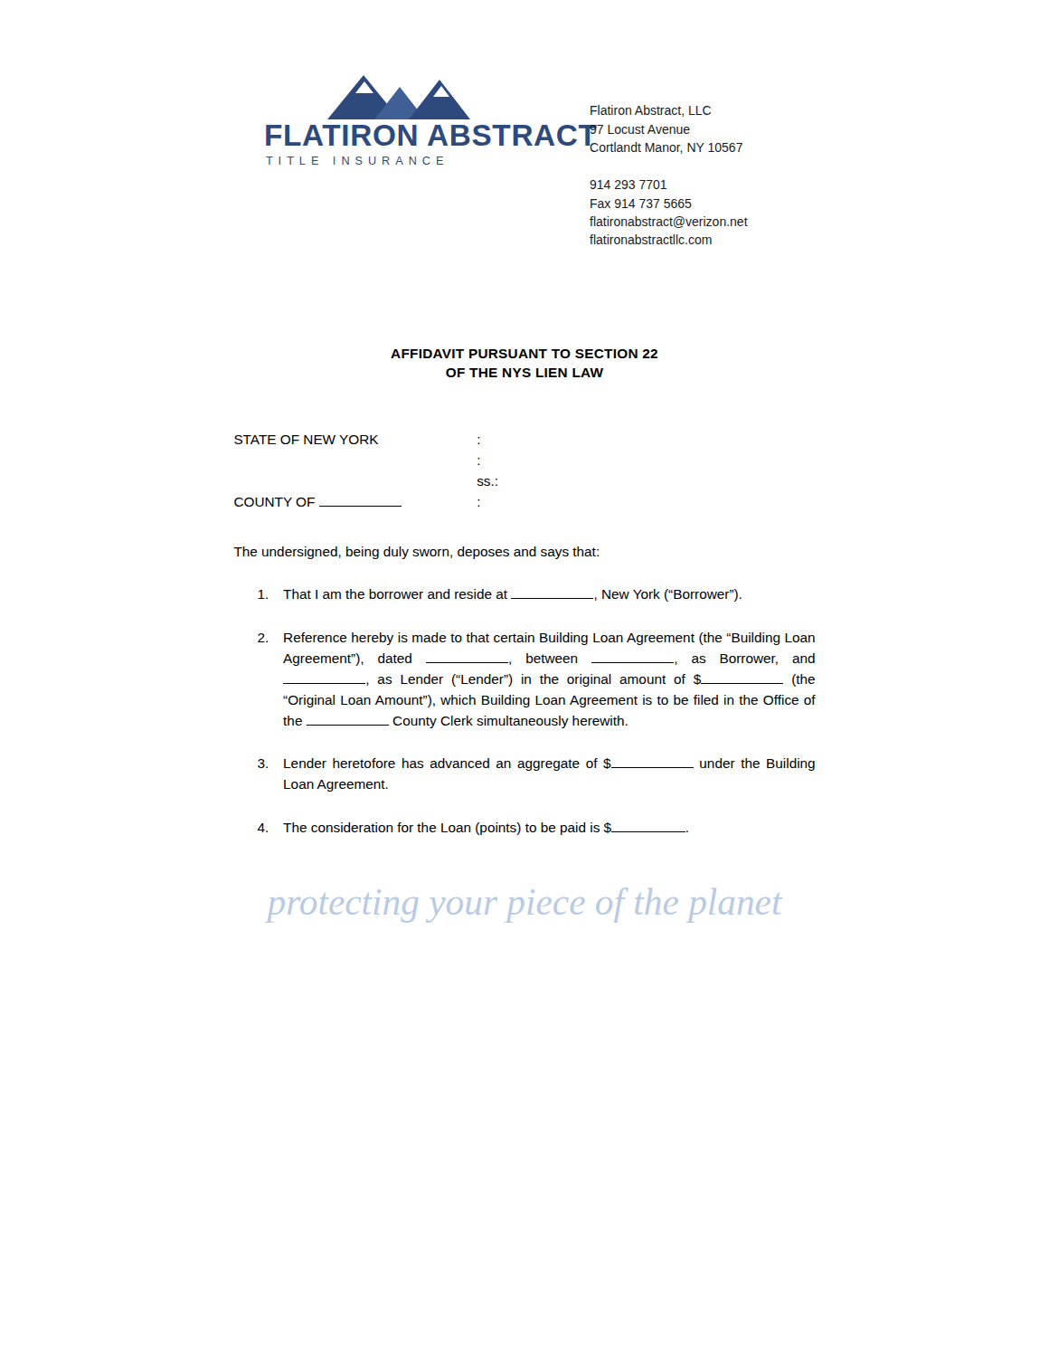FLATIRON ABSTRACT
TITLE INSURANCE
Flatiron Abstract, LLC
97 Locust Avenue
Cortlandt Manor, NY 10567
914 293 7701
Fax 914 737 5665
flatironabstract@verizon.net
flatironabstractllc.com
AFFIDAVIT PURSUANT TO SECTION 22
OF THE NYS LIEN LAW
| STATE OF NEW YORK | | : |
| | | : ss.: |
| COUNTY OF | | : |
The undersigned, being duly sworn, deposes and says that:
That I am the borrower and reside at , New York (“Borrower”).
Reference hereby is made to that certain Building Loan Agreement (the “Building Loan Agreement”), dated , between , as Borrower, and , as Lender (“Lender”) in the original amount of $ (the “Original Loan Amount”), which Building Loan Agreement is to be filed in the Office of the County Clerk simultaneously herewith.
Lender heretofore has advanced an aggregate of $ under the Building Loan Agreement.
The consideration for the Loan (points) to be paid is $ .
protecting your piece of the planet